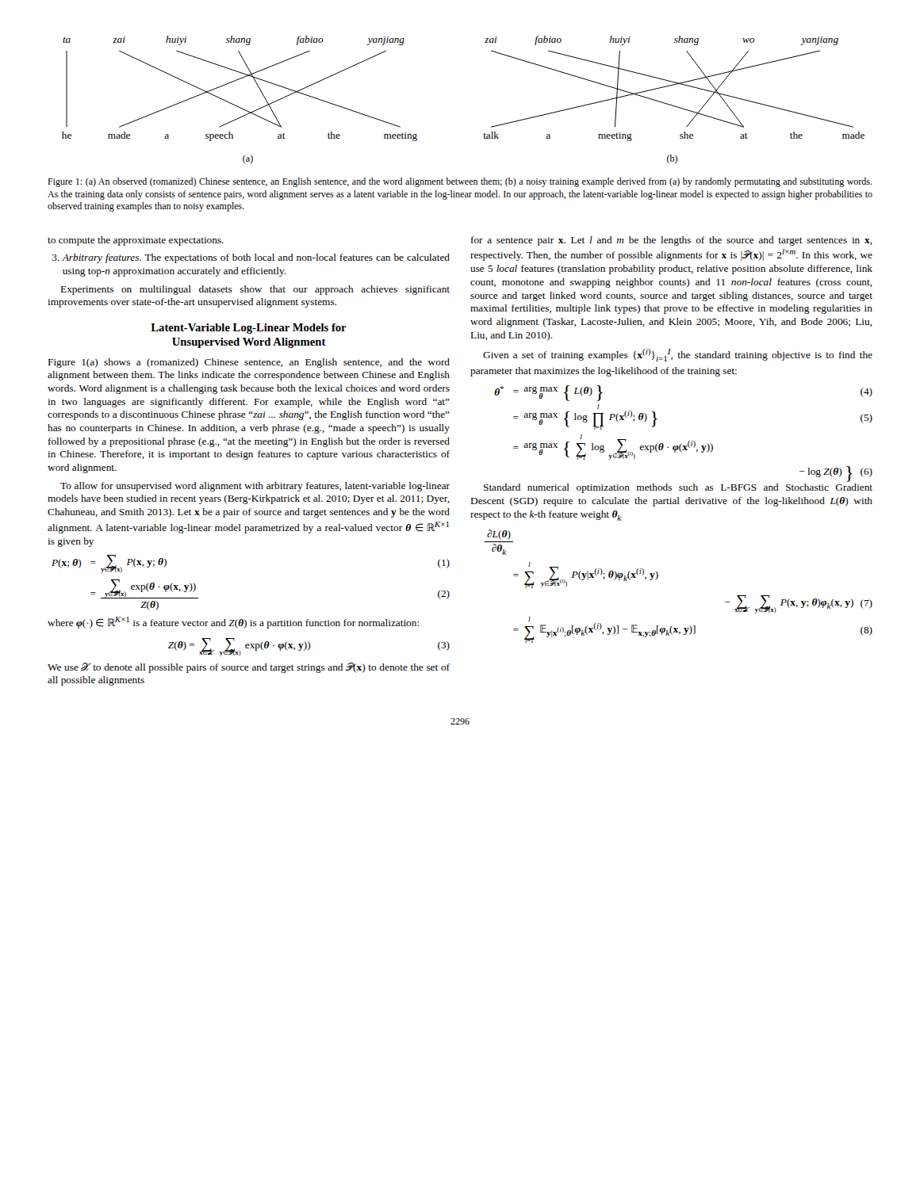ta zai huiyi shang fabiao yanjiang he made a speech at the meeting
(a)
zai fabiao huiyi shang wo yanjiang talk a meeting she at the made
(b)
Figure 1: (a) An observed (romanized) Chinese sentence, an English sentence, and the word alignment between them; (b) a noisy training example derived from (a) by randomly permutating and substituting words. As the training data only consists of sentence pairs, word alignment serves as a latent variable in the log-linear model. In our approach, the latent-variable log-linear model is expected to assign higher probabilities to observed training examples than to noisy examples.
to compute the approximate expectations.
Arbitrary features. The expectations of both local and non-local features can be calculated using top-n approximation accurately and efficiently.
Experiments on multilingual datasets show that our approach achieves significant improvements over state-of-the-art unsupervised alignment systems.
Latent-Variable Log-Linear Models for
Unsupervised Word Alignment
Figure 1(a) shows a (romanized) Chinese sentence, an English sentence, and the word alignment between them. The links indicate the correspondence between Chinese and English words. Word alignment is a challenging task because both the lexical choices and word orders in two languages are significantly different. For example, while the English word “at” corresponds to a discontinuous Chinese phrase “zai ... shang”, the English function word “the” has no counterparts in Chinese. In addition, a verb phrase (e.g., “made a speech”) is usually followed by a prepositional phrase (e.g., “at the meeting”) in English but the order is reversed in Chinese. Therefore, it is important to design features to capture various characteristics of word alignment.
To allow for unsupervised word alignment with arbitrary features, latent-variable log-linear models have been studied in recent years (Berg-Kirkpatrick et al. 2010; Dyer et al. 2011; Dyer, Chahuneau, and Smith 2013). Let x be a pair of source and target sentences and y be the word alignment. A latent-variable log-linear model parametrized by a real-valued vector θ ∈ ℝK×1 is given by
P(x; θ)
=
∑y∈𝒫(x) P(x, y; θ)
(1)
=
∑y∈𝒫(x) exp(θ · φ(x, y)) Z(θ)
(2)
where φ(·) ∈ ℝK×1 is a feature vector and Z(θ) is a partition function for normalization:
Z(θ) = ∑x∈𝒳 ∑y∈𝒫(x) exp(θ · φ(x, y))
(3)
We use 𝒳 to denote all possible pairs of source and target strings and 𝒫(x) to denote the set of all possible alignments
for a sentence pair x. Let l and m be the lengths of the source and target sentences in x, respectively. Then, the number of possible alignments for x is |𝒫(x)| = 2l×m. In this work, we use 5 local features (translation probability product, relative position absolute difference, link count, monotone and swapping neighbor counts) and 11 non-local features (cross count, source and target linked word counts, source and target sibling distances, source and target maximal fertilities, multiple link types) that prove to be effective in modeling regularities in word alignment (Taskar, Lacoste-Julien, and Klein 2005; Moore, Yih, and Bode 2006; Liu, Liu, and Lin 2010).
Given a set of training examples {x(i)}i=1I, the standard training objective is to find the parameter that maximizes the log-likelihood of the training set:
θ*
=
arg max θ { L(θ) }
(4)
=
arg max θ { log I∏i=1 P(x(i); θ) }
(5)
=
arg max θ { I∑i=1 log ∑y∈𝒫(x(i)) exp(θ · φ(x(i), y))
− log Z(θ) }
(6)
Standard numerical optimization methods such as L-BFGS and Stochastic Gradient Descent (SGD) require to calculate the partial derivative of the log-likelihood L(θ) with respect to the k-th feature weight θk
∂L(θ) ∂θk
=
I∑i=1 ∑y∈𝒫(x(i)) P(y|x(i); θ)φk(x(i), y)
− ∑x∈𝒳 ∑y∈𝒫(x) P(x, y; θ)φk(x, y)
(7)
=
I∑i=1 𝔼y|x(i);θ[φk(x(i), y)] − 𝔼x,y;θ[φk(x, y)]
(8)
2296